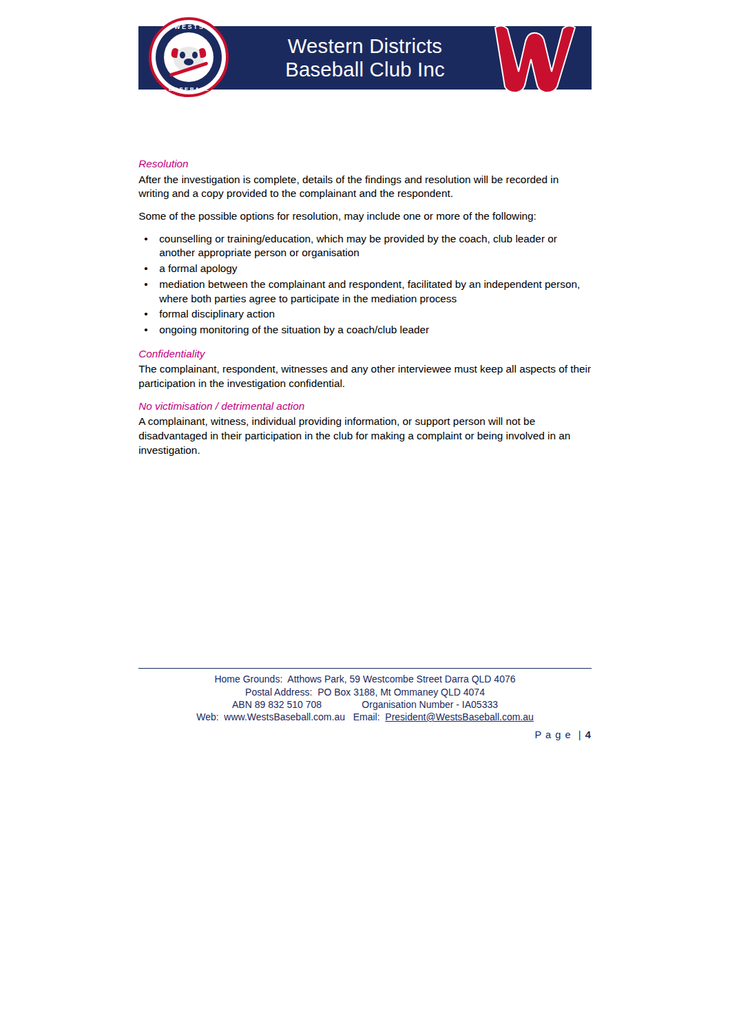W E S T S B A S E B A L L
Western Districts
Baseball Club Inc
Resolution
After the investigation is complete, details of the findings and resolution will be recorded in writing and a copy provided to the complainant and the respondent.
Some of the possible options for resolution, may include one or more of the following:
counselling or training/education, which may be provided by the coach, club leader or another appropriate person or organisation
a formal apology
mediation between the complainant and respondent, facilitated by an independent person, where both parties agree to participate in the mediation process
formal disciplinary action
ongoing monitoring of the situation by a coach/club leader
Confidentiality
The complainant, respondent, witnesses and any other interviewee must keep all aspects of their participation in the investigation confidential.
No victimisation / detrimental action
A complainant, witness, individual providing information, or support person will not be disadvantaged in their participation in the club for making a complaint or being involved in an investigation.
Home Grounds: Atthows Park, 59 Westcombe Street Darra QLD 4076
Postal Address: PO Box 3188, Mt Ommaney QLD 4074
ABN 89 832 510 708 Organisation Number - IA05333
Web: www.WestsBaseball.com.au Email: President@WestsBaseball.com.au
P a g e | 4